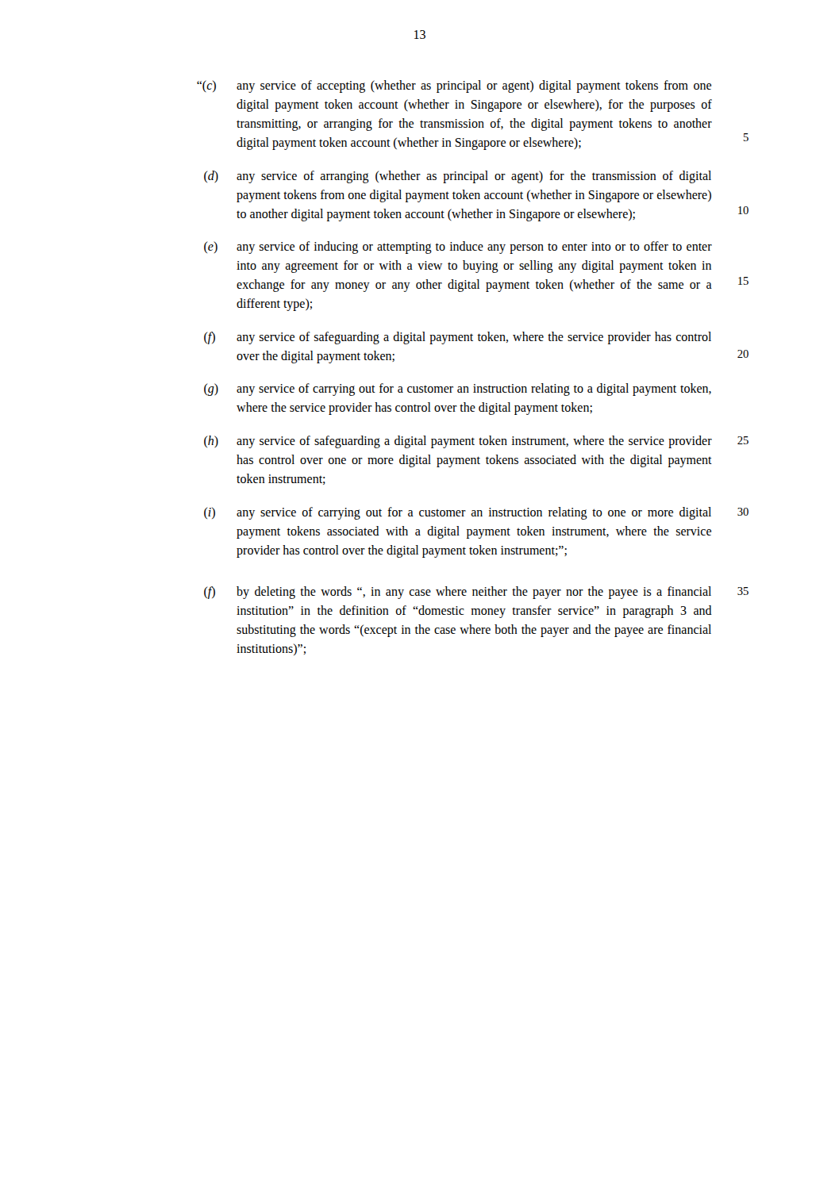13
“(c) any service of accepting (whether as principal or agent) digital payment tokens from one digital payment token account (whether in Singapore or elsewhere), for the purposes of transmitting, or arranging for the transmission of, the digital5 payment tokens to another digital payment token account (whether in Singapore or elsewhere);
(d) any service of arranging (whether as principal or agent) for the transmission of digital payment tokens from one digital payment token account (whether in10 Singapore or elsewhere) to another digital payment token account (whether in Singapore or elsewhere);
(e) any service of inducing or attempting to induce any person to enter into or to offer to enter into any agreement for or with a view to buying or selling any15 digital payment token in exchange for any money or any other digital payment token (whether of the same or a different type);
(f) any service of safeguarding a digital payment token, where the service provider has control over the digital20 payment token;
(g) any service of carrying out for a customer an instruction relating to a digital payment token, where the service provider has control over the digital payment token;25
(h) any service of safeguarding a digital payment token instrument, where the service provider has control over one or more digital payment tokens associated with the digital payment token instrument;
(i) any service of carrying out for a customer an30 instruction relating to one or more digital payment tokens associated with a digital payment token instrument, where the service provider has control over the digital payment token instrument;”;
(f) 35 by deleting the words “, in any case where neither the payer nor the payee is a financial institution” in the definition of “domestic money transfer service” in paragraph 3 and substituting the words “(except in the case where both the payer and the payee are financial institutions)”;